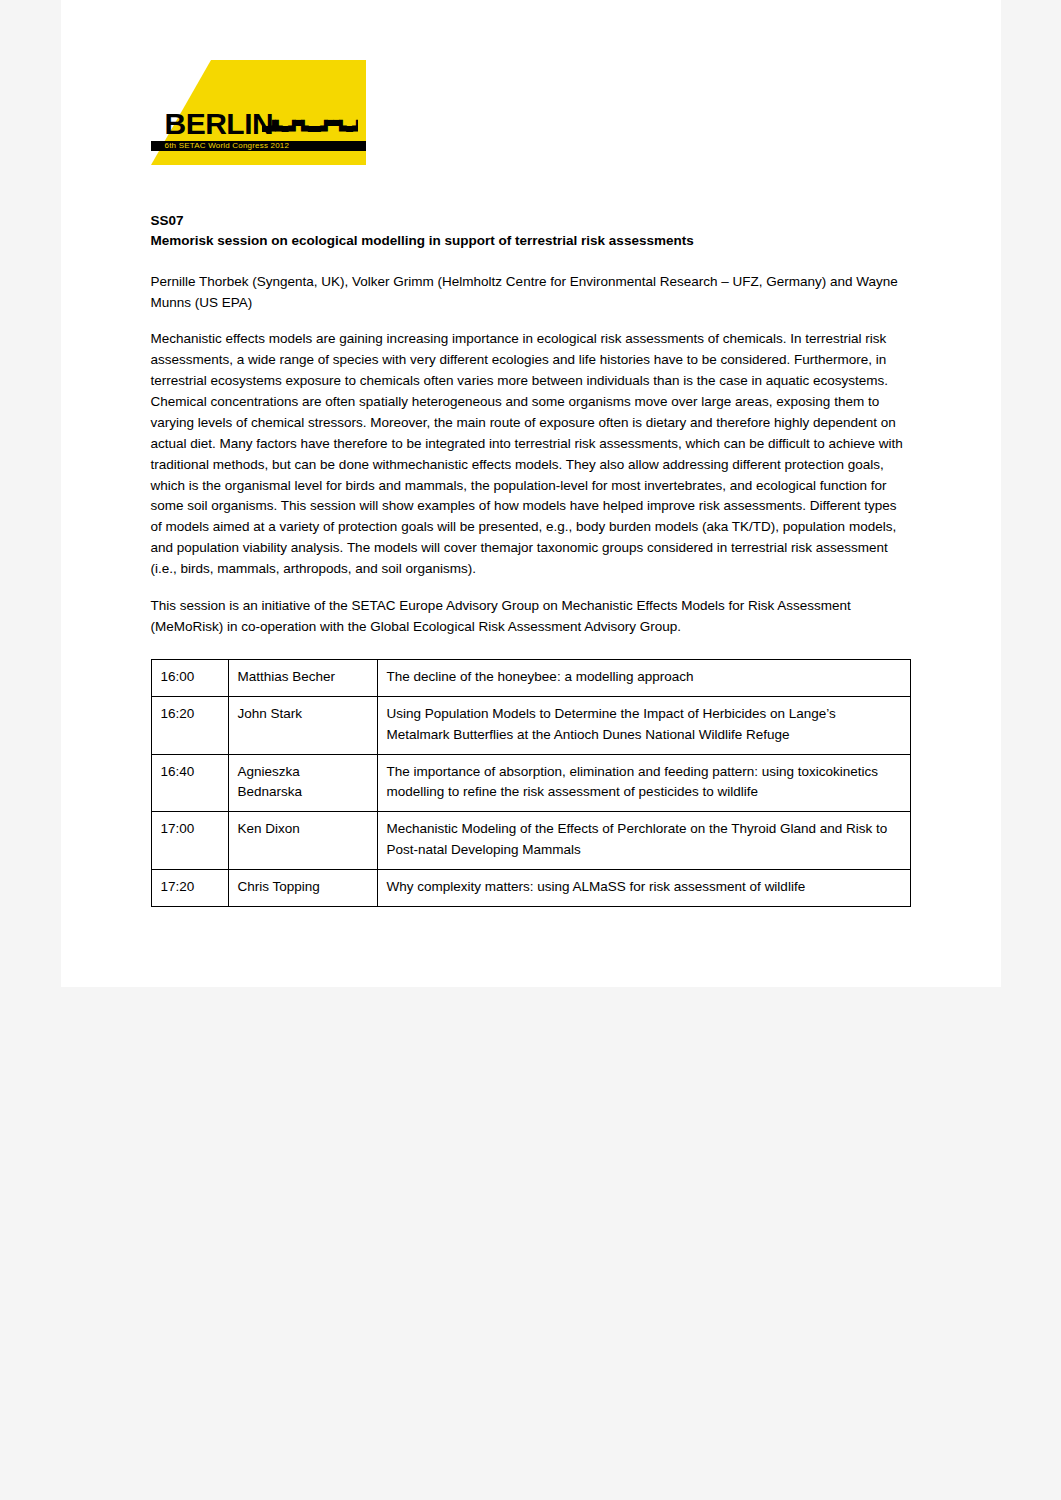BERLIN
▄▟▙▄▟▀▙▄▄▟▀▀▙▄▟▙▄▄▟▀▙▄
6th SETAC World Congress 2012
SS07 Memorisk session on ecological modelling in support of terrestrial risk assessments
Pernille Thorbek (Syngenta, UK), Volker Grimm (Helmholtz Centre for Environmental Research – UFZ, Germany) and Wayne Munns (US EPA)
Mechanistic effects models are gaining increasing importance in ecological risk assessments of chemicals. In terrestrial risk assessments, a wide range of species with very different ecologies and life histories have to be considered. Furthermore, in terrestrial ecosystems exposure to chemicals often varies more between individuals than is the case in aquatic ecosystems. Chemical concentrations are often spatially heterogeneous and some organisms move over large areas, exposing them to varying levels of chemical stressors. Moreover, the main route of exposure often is dietary and therefore highly dependent on actual diet. Many factors have therefore to be integrated into terrestrial risk assessments, which can be difficult to achieve with traditional methods, but can be done withmechanistic effects models. They also allow addressing different protection goals, which is the organismal level for birds and mammals, the population-level for most invertebrates, and ecological function for some soil organisms. This session will show examples of how models have helped improve risk assessments. Different types of models aimed at a variety of protection goals will be presented, e.g., body burden models (aka TK/TD), population models, and population viability analysis. The models will cover themajor taxonomic groups considered in terrestrial risk assessment (i.e., birds, mammals, arthropods, and soil organisms).
This session is an initiative of the SETAC Europe Advisory Group on Mechanistic Effects Models for Risk Assessment (MeMoRisk) in co-operation with the Global Ecological Risk Assessment Advisory Group.
| 16:00 | Matthias Becher | The decline of the honeybee: a modelling approach |
| 16:20 | John Stark | Using Population Models to Determine the Impact of Herbicides on Lange’s Metalmark Butterflies at the Antioch Dunes National Wildlife Refuge |
| 16:40 | Agnieszka Bednarska | The importance of absorption, elimination and feeding pattern: using toxicokinetics modelling to refine the risk assessment of pesticides to wildlife |
| 17:00 | Ken Dixon | Mechanistic Modeling of the Effects of Perchlorate on the Thyroid Gland and Risk to Post-natal Developing Mammals |
| 17:20 | Chris Topping | Why complexity matters: using ALMaSS for risk assessment of wildlife |